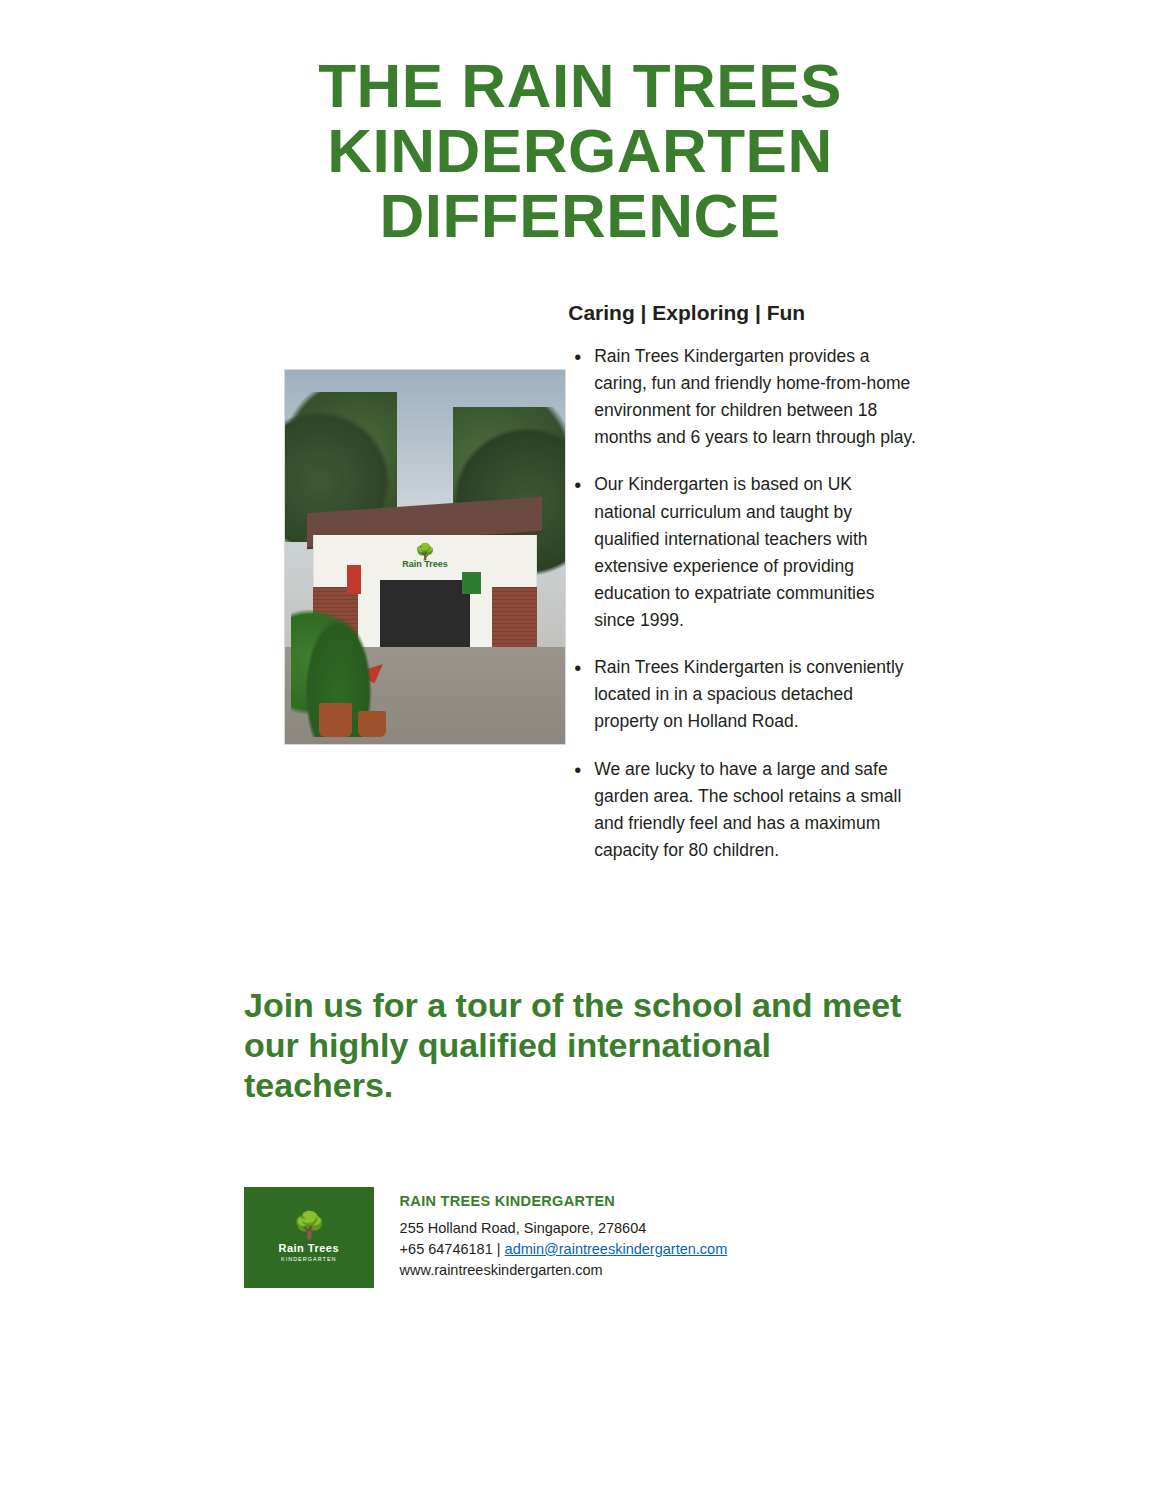THE RAIN TREES KINDERGARTEN DIFFERENCE
🌳Rain Trees
Caring | Exploring | Fun
Rain Trees Kindergarten provides a caring, fun and friendly home-from-home environment for children between 18 months and 6 years to learn through play.
Our Kindergarten is based on UK national curriculum and taught by qualified international teachers with extensive experience of providing education to expatriate communities since 1999.
Rain Trees Kindergarten is conveniently located in in a spacious detached property on Holland Road.
We are lucky to have a large and safe garden area. The school retains a small and friendly feel and has a maximum capacity for 80 children.
Join us for a tour of the school and meet our highly qualified international teachers.
🌳 Rain Trees Kindergarten
RAIN TREES KINDERGARTEN
255 Holland Road, Singapore, 278604
+65 64746181 | admin@raintreeskindergarten.com
www.raintreeskindergarten.com